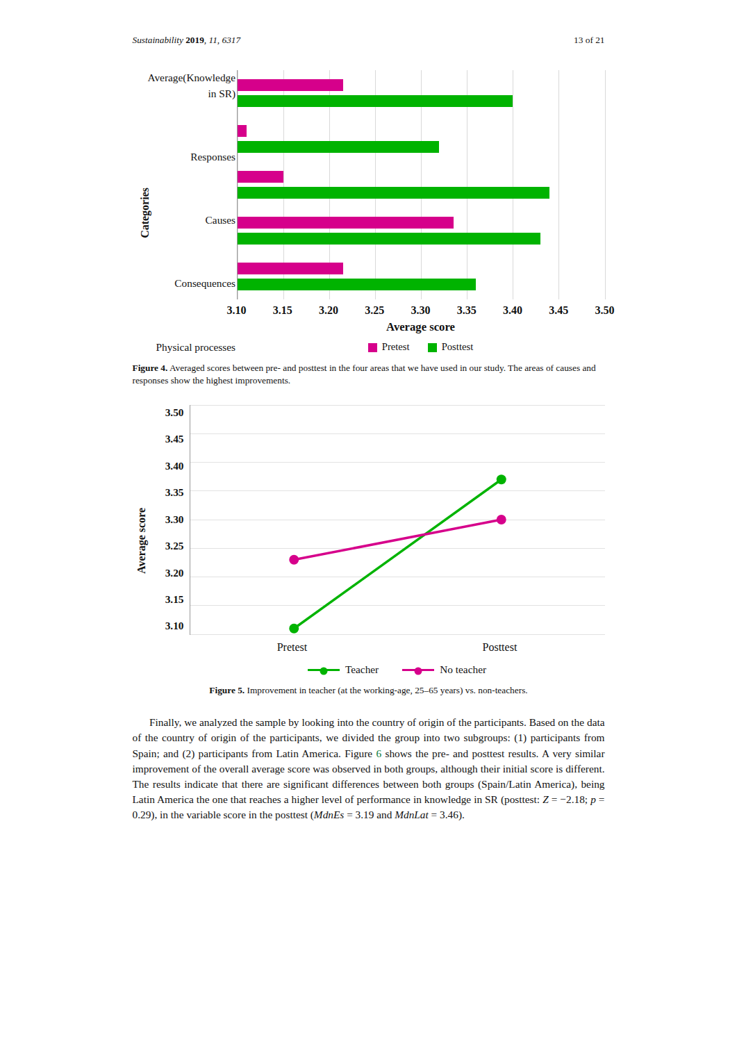Sustainability 2019, 11, 6317
13 of 21
Categories
Average(Knowledge in SR)
Responses
Causes
Consequences
Physical processes
3.10 3.15 3.20 3.25 3.30 3.35 3.40 3.45 3.50
Average score
Pretest
Posttest
Figure 4. Averaged scores between pre- and posttest in the four areas that we have used in our study. The areas of causes and responses show the highest improvements.
Average score
3.50
3.45
3.40
3.35
3.30
3.25
3.20
3.15
3.10
Pretest
Posttest
Teacher
No teacher
Figure 5. Improvement in teacher (at the working-age, 25–65 years) vs. non-teachers.
Finally, we analyzed the sample by looking into the country of origin of the participants. Based on the data of the country of origin of the participants, we divided the group into two subgroups: (1) participants from Spain; and (2) participants from Latin America. Figure 6 shows the pre- and posttest results. A very similar improvement of the overall average score was observed in both groups, although their initial score is different. The results indicate that there are significant differences between both groups (Spain/Latin America), being Latin America the one that reaches a higher level of performance in knowledge in SR (posttest: Z = −2.18; p = 0.29), in the variable score in the posttest (MdnEs = 3.19 and MdnLat = 3.46).